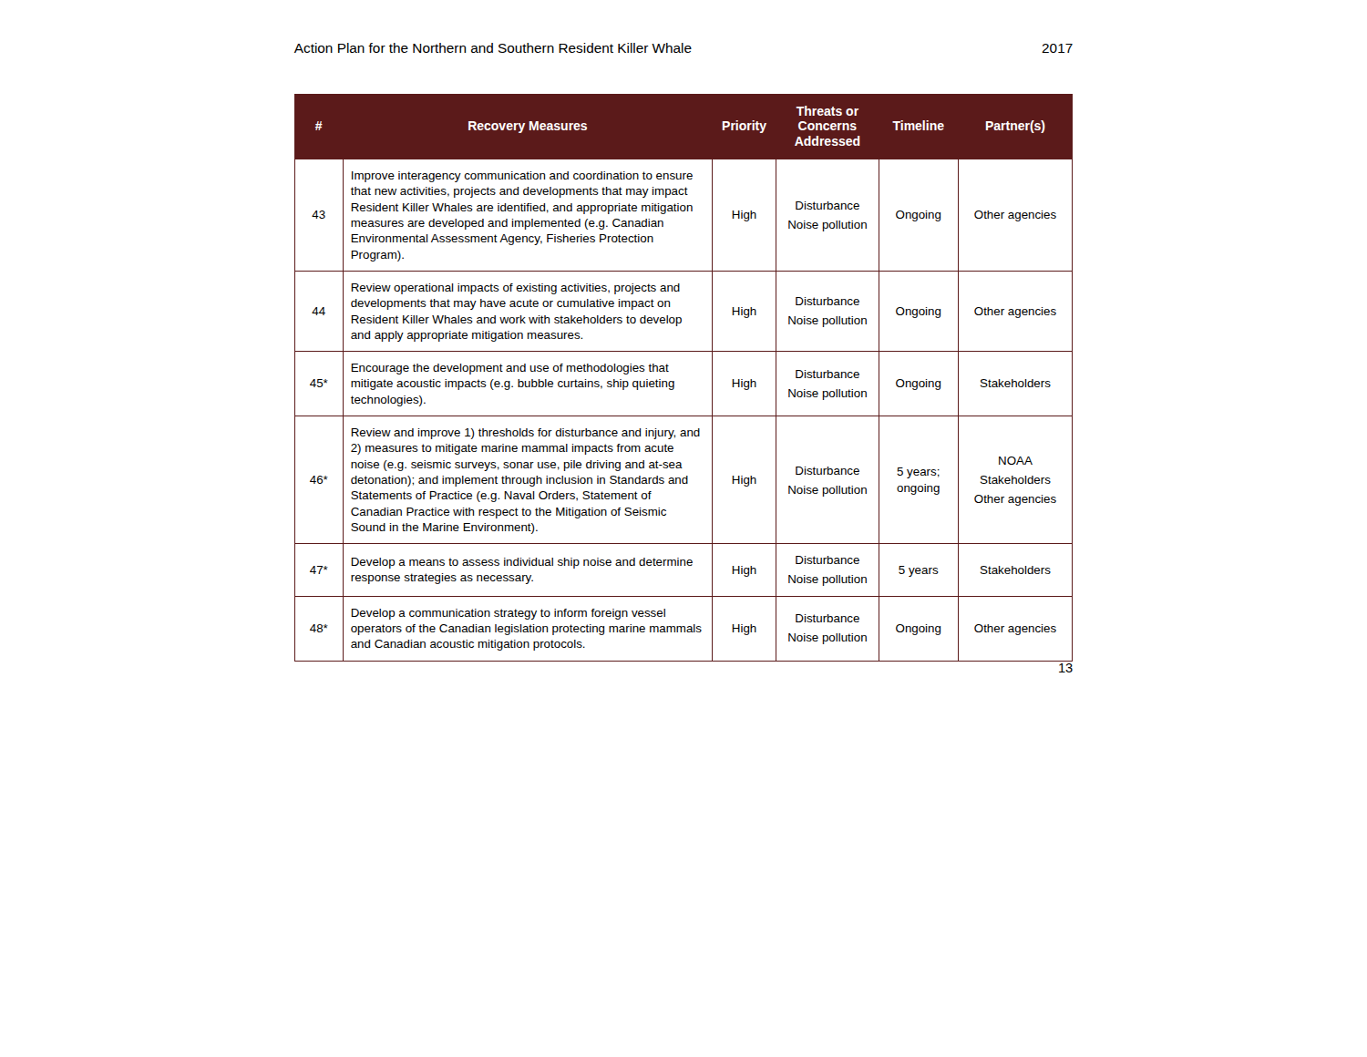Action Plan for the Northern and Southern Resident Killer Whale
2017
| # | Recovery Measures | Priority | Threats or Concerns Addressed | Timeline | Partner(s) |
| --- | --- | --- | --- | --- | --- |
| 43 | Improve interagency communication and coordination to ensure that new activities, projects and developments that may impact Resident Killer Whales are identified, and appropriate mitigation measures are developed and implemented (e.g. Canadian Environmental Assessment Agency, Fisheries Protection Program). | High | Disturbance Noise pollution | Ongoing | Other agencies |
| 44 | Review operational impacts of existing activities, projects and developments that may have acute or cumulative impact on Resident Killer Whales and work with stakeholders to develop and apply appropriate mitigation measures. | High | Disturbance Noise pollution | Ongoing | Other agencies |
| 45* | Encourage the development and use of methodologies that mitigate acoustic impacts (e.g. bubble curtains, ship quieting technologies). | High | Disturbance Noise pollution | Ongoing | Stakeholders |
| 46* | Review and improve 1) thresholds for disturbance and injury, and 2) measures to mitigate marine mammal impacts from acute noise (e.g. seismic surveys, sonar use, pile driving and at-sea detonation); and implement through inclusion in Standards and Statements of Practice (e.g. Naval Orders, Statement of Canadian Practice with respect to the Mitigation of Seismic Sound in the Marine Environment). | High | Disturbance Noise pollution | 5 years; ongoing | NOAA Stakeholders Other agencies |
| 47* | Develop a means to assess individual ship noise and determine response strategies as necessary. | High | Disturbance Noise pollution | 5 years | Stakeholders |
| 48* | Develop a communication strategy to inform foreign vessel operators of the Canadian legislation protecting marine mammals and Canadian acoustic mitigation protocols. | High | Disturbance Noise pollution | Ongoing | Other agencies |
13